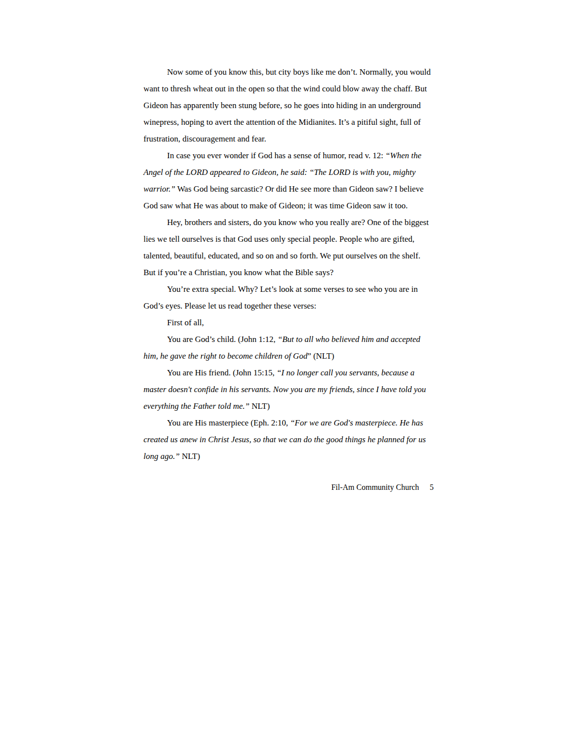Now some of you know this, but city boys like me don’t. Normally, you would want to thresh wheat out in the open so that the wind could blow away the chaff. But Gideon has apparently been stung before, so he goes into hiding in an underground winepress, hoping to avert the attention of the Midianites. It’s a pitiful sight, full of frustration, discouragement and fear.
In case you ever wonder if God has a sense of humor, read v. 12: “When the Angel of the LORD appeared to Gideon, he said: “The LORD is with you, mighty warrior.” Was God being sarcastic? Or did He see more than Gideon saw? I believe God saw what He was about to make of Gideon; it was time Gideon saw it too.
Hey, brothers and sisters, do you know who you really are? One of the biggest lies we tell ourselves is that God uses only special people. People who are gifted, talented, beautiful, educated, and so on and so forth. We put ourselves on the shelf. But if you’re a Christian, you know what the Bible says?
You’re extra special. Why? Let’s look at some verses to see who you are in God’s eyes. Please let us read together these verses:
First of all,
You are God’s child. (John 1:12, “But to all who believed him and accepted him, he gave the right to become children of God” (NLT)
You are His friend. (John 15:15, “I no longer call you servants, because a master doesn't confide in his servants. Now you are my friends, since I have told you everything the Father told me.” NLT)
You are His masterpiece (Eph. 2:10, “For we are God's masterpiece. He has created us anew in Christ Jesus, so that we can do the good things he planned for us long ago.” NLT)
Fil-Am Community Church 5